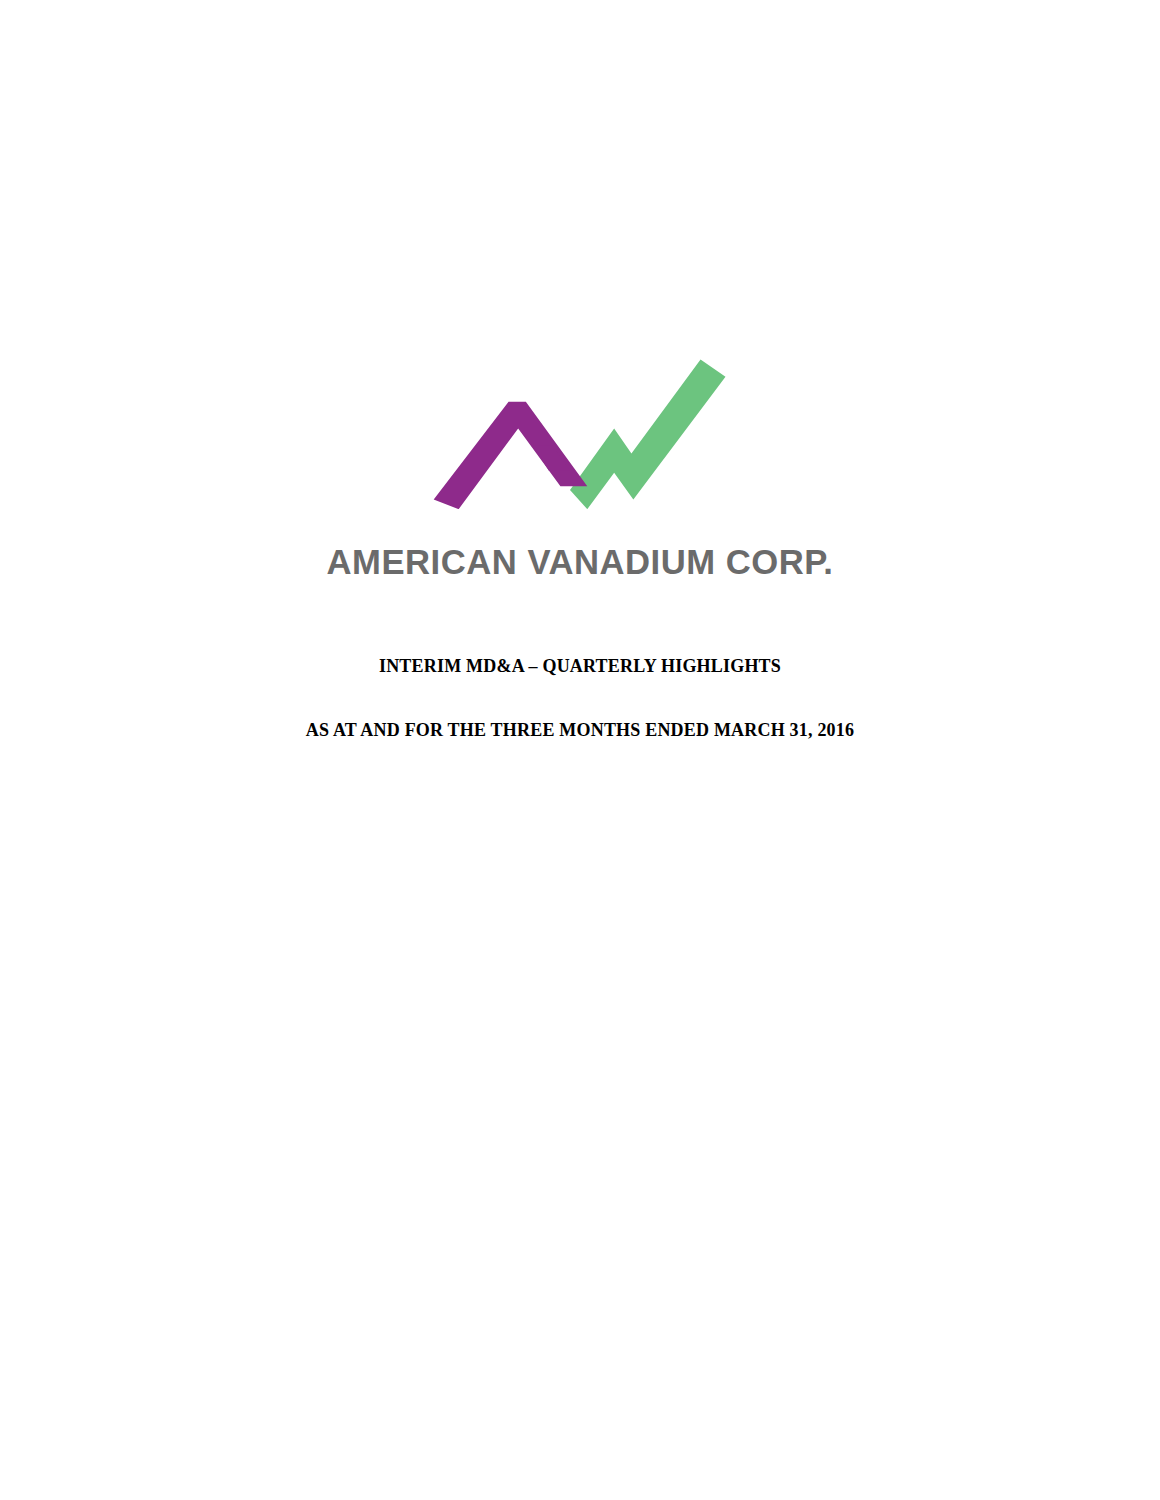AMERICAN VANADIUM CORP.
INTERIM MD&A – QUARTERLY HIGHLIGHTS
AS AT AND FOR THE THREE MONTHS ENDED MARCH 31, 2016